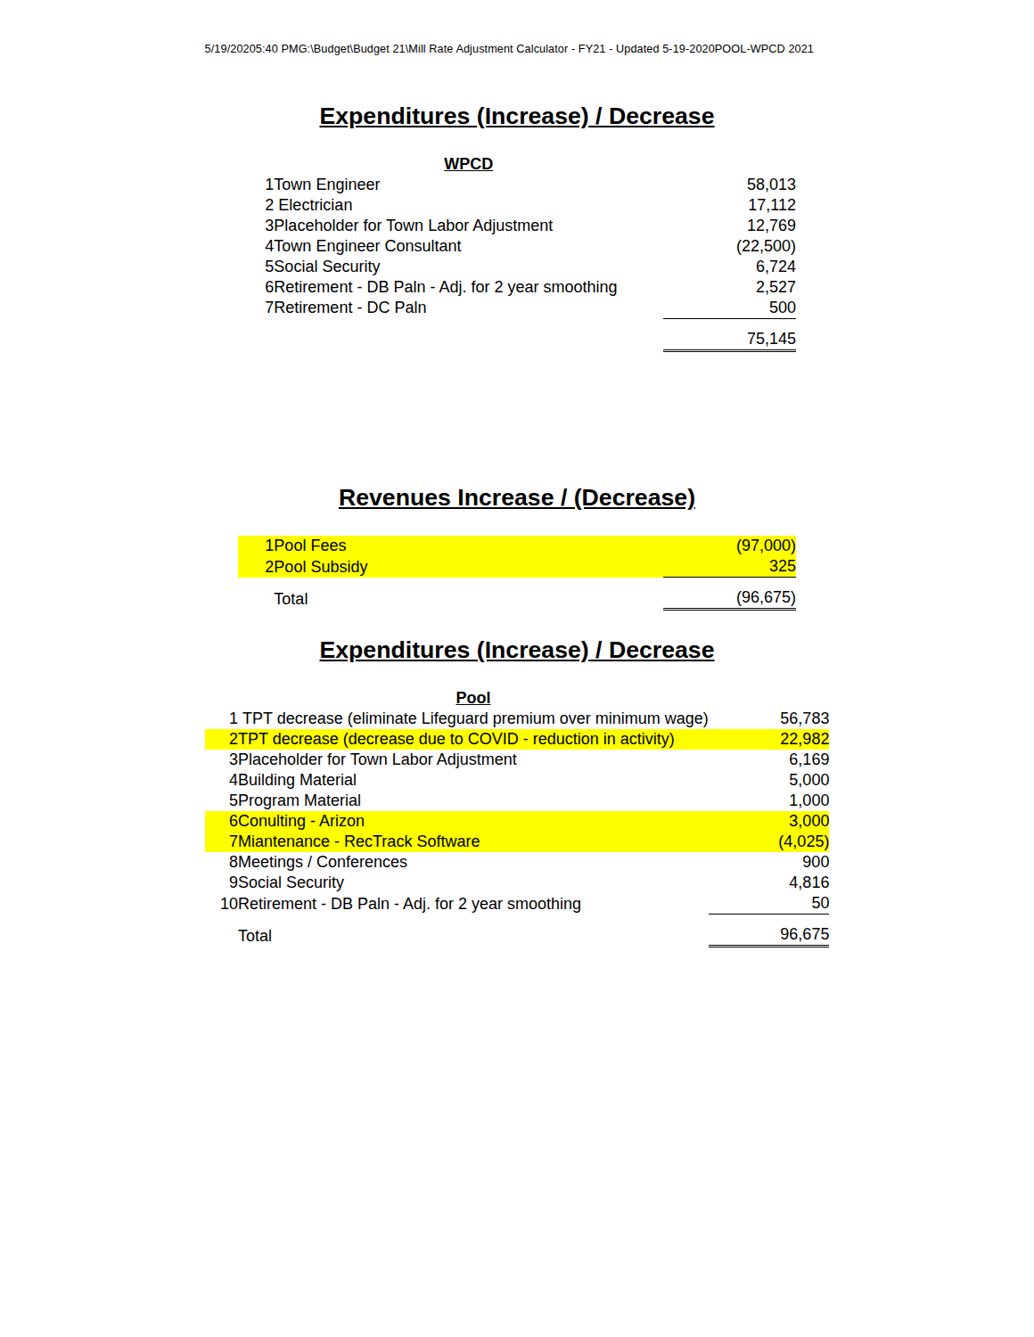5/19/20205:40 PMG:\Budget\Budget 21\Mill Rate Adjustment Calculator - FY21 - Updated 5-19-2020POOL-WPCD 2021
Expenditures (Increase) / Decrease
| | WPCD | |
| 1 | Town Engineer | 58,013 |
| 2 | Electrician | 17,112 |
| 3 | Placeholder for Town Labor Adjustment | 12,769 |
| 4 | Town Engineer Consultant | (22,500) |
| 5 | Social Security | 6,724 |
| 6 | Retirement - DB Paln - Adj. for 2 year smoothing | 2,527 |
| 7 | Retirement - DC Paln | 500 |
| | | 75,145 |
Revenues Increase / (Decrease)
| 1 | Pool Fees | (97,000) |
| 2 | Pool Subsidy | 325 |
| | Total | (96,675) |
Expenditures (Increase) / Decrease
| | Pool | |
| 1 | TPT decrease (eliminate Lifeguard premium over minimum wage) | 56,783 |
| 2 | TPT decrease (decrease due to COVID - reduction in activity) | 22,982 |
| 3 | Placeholder for Town Labor Adjustment | 6,169 |
| 4 | Building Material | 5,000 |
| 5 | Program Material | 1,000 |
| 6 | Conulting - Arizon | 3,000 |
| 7 | Miantenance - RecTrack Software | (4,025) |
| 8 | Meetings / Conferences | 900 |
| 9 | Social Security | 4,816 |
| 10 | Retirement - DB Paln - Adj. for 2 year smoothing | 50 |
| | Total | 96,675 |